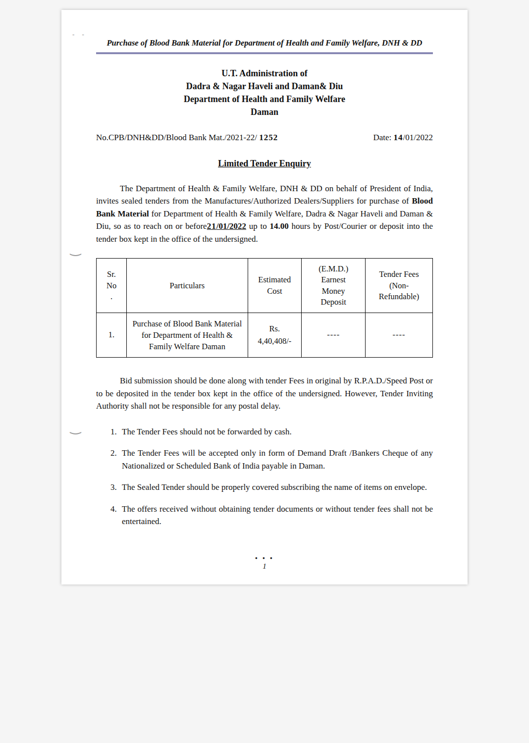‑ ‑
‿
‿
Purchase of Blood Bank Material for Department of Health and Family Welfare, DNH & DD
U.T. Administration of
Dadra & Nagar Haveli and Daman& Diu
Department of Health and Family Welfare
Daman
No.CPB/DNH&DD/Blood Bank Mat./2021-22/ 1252 Date: 14/01/2022
Limited Tender Enquiry
The Department of Health & Family Welfare, DNH & DD on behalf of President of India, invites sealed tenders from the Manufactures/Authorized Dealers/Suppliers for purchase of Blood Bank Material for Department of Health & Family Welfare, Dadra & Nagar Haveli and Daman & Diu, so as to reach on or before21/01/2022 up to 14.00 hours by Post/Courier or deposit into the tender box kept in the office of the undersigned.
| Sr. No . | Particulars | Estimated Cost | (E.M.D.) Earnest Money Deposit | Tender Fees (Non- Refundable) |
| --- | --- | --- | --- | --- |
| 1. | Purchase of Blood Bank Material for Department of Health & Family Welfare Daman | Rs. 4,40,408/- | ---- | ---- |
Bid submission should be done along with tender Fees in original by R.P.A.D./Speed Post or to be deposited in the tender box kept in the office of the undersigned. However, Tender Inviting Authority shall not be responsible for any postal delay.
The Tender Fees should not be forwarded by cash.
The Tender Fees will be accepted only in form of Demand Draft /Bankers Cheque of any Nationalized or Scheduled Bank of India payable in Daman.
The Sealed Tender should be properly covered subscribing the name of items on envelope.
The offers received without obtaining tender documents or without tender fees shall not be entertained.
• • • 1